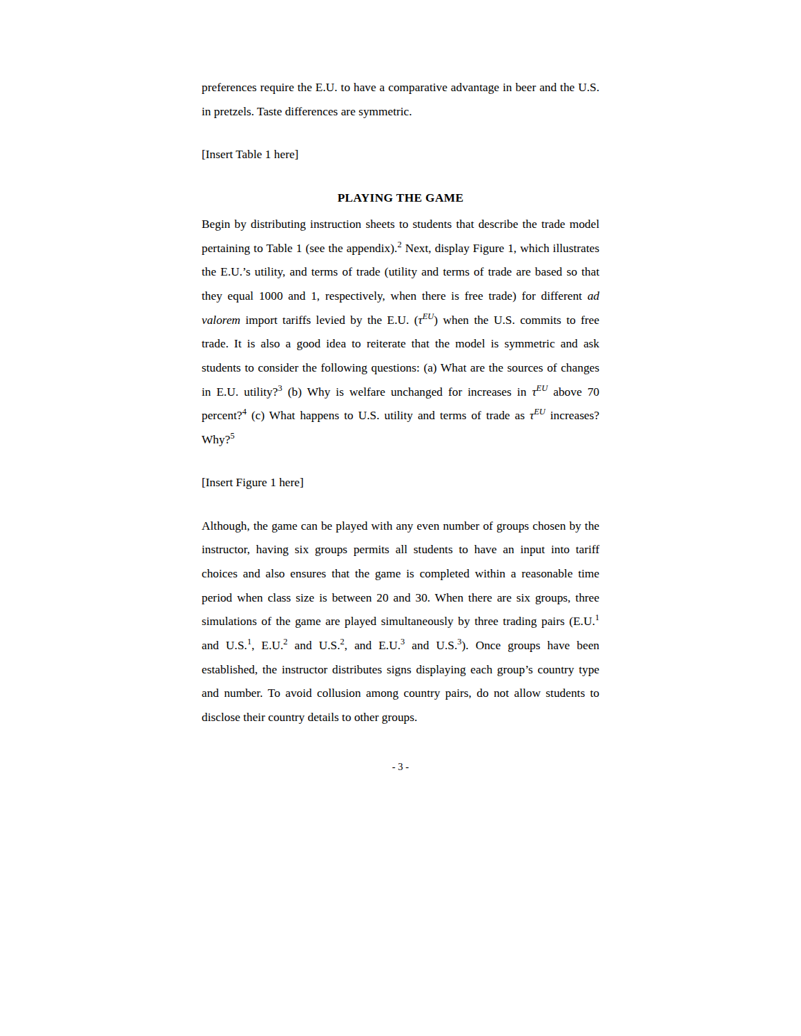preferences require the E.U. to have a comparative advantage in beer and the U.S. in pretzels. Taste differences are symmetric.
[Insert Table 1 here]
Playing the Game
Begin by distributing instruction sheets to students that describe the trade model pertaining to Table 1 (see the appendix).2 Next, display Figure 1, which illustrates the E.U.’s utility, and terms of trade (utility and terms of trade are based so that they equal 1000 and 1, respectively, when there is free trade) for different ad valorem import tariffs levied by the E.U. (τEU) when the U.S. commits to free trade. It is also a good idea to reiterate that the model is symmetric and ask students to consider the following questions: (a) What are the sources of changes in E.U. utility?3 (b) Why is welfare unchanged for increases in τEU above 70 percent?4 (c) What happens to U.S. utility and terms of trade as τEU increases? Why?5
[Insert Figure 1 here]
Although, the game can be played with any even number of groups chosen by the instructor, having six groups permits all students to have an input into tariff choices and also ensures that the game is completed within a reasonable time period when class size is between 20 and 30. When there are six groups, three simulations of the game are played simultaneously by three trading pairs (E.U.1 and U.S.1, E.U.2 and U.S.2, and E.U.3 and U.S.3). Once groups have been established, the instructor distributes signs displaying each group’s country type and number. To avoid collusion among country pairs, do not allow students to disclose their country details to other groups.
- 3 -